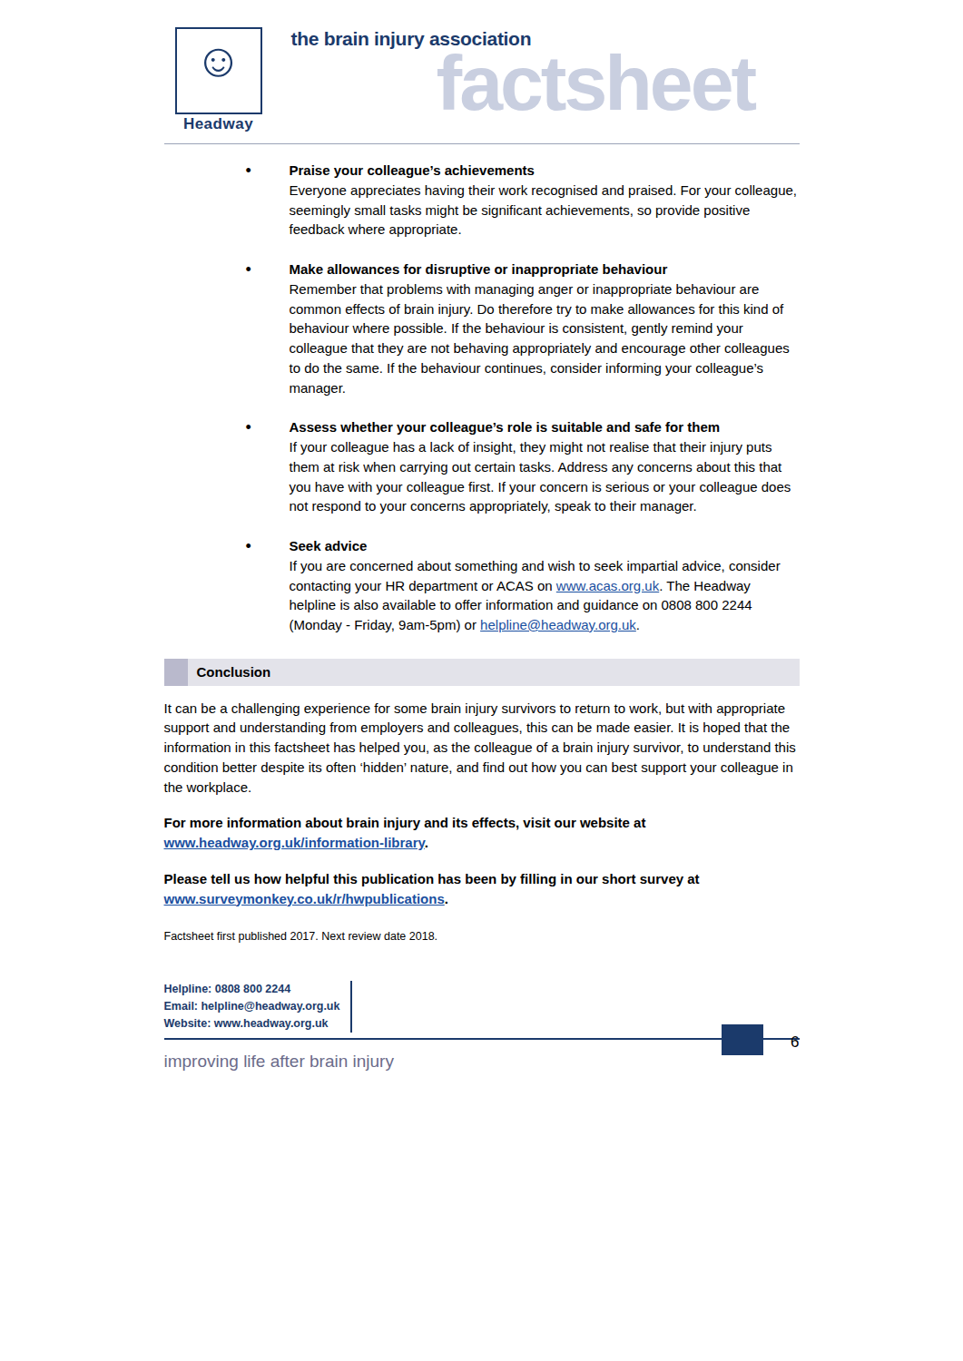☺
Headway
the brain injury association
factsheet
Praise your colleague’s achievements Everyone appreciates having their work recognised and praised. For your colleague, seemingly small tasks might be significant achievements, so provide positive feedback where appropriate.
Make allowances for disruptive or inappropriate behaviour Remember that problems with managing anger or inappropriate behaviour are common effects of brain injury. Do therefore try to make allowances for this kind of behaviour where possible. If the behaviour is consistent, gently remind your colleague that they are not behaving appropriately and encourage other colleagues to do the same. If the behaviour continues, consider informing your colleague’s manager.
Assess whether your colleague’s role is suitable and safe for them If your colleague has a lack of insight, they might not realise that their injury puts them at risk when carrying out certain tasks. Address any concerns about this that you have with your colleague first. If your concern is serious or your colleague does not respond to your concerns appropriately, speak to their manager.
Seek advice If you are concerned about something and wish to seek impartial advice, consider contacting your HR department or ACAS on www.acas.org.uk. The Headway helpline is also available to offer information and guidance on 0808 800 2244 (Monday - Friday, 9am-5pm) or helpline@headway.org.uk.
Conclusion
It can be a challenging experience for some brain injury survivors to return to work, but with appropriate support and understanding from employers and colleagues, this can be made easier. It is hoped that the information in this factsheet has helped you, as the colleague of a brain injury survivor, to understand this condition better despite its often ‘hidden’ nature, and find out how you can best support your colleague in the workplace.
For more information about brain injury and its effects, visit our website at www.headway.org.uk/information-library.
Please tell us how helpful this publication has been by filling in our short survey at www.surveymonkey.co.uk/r/hwpublications.
Factsheet first published 2017. Next review date 2018.
Helpline: 0808 800 2244
Email: helpline@headway.org.uk
Website: www.headway.org.uk
improving life after brain injury
6